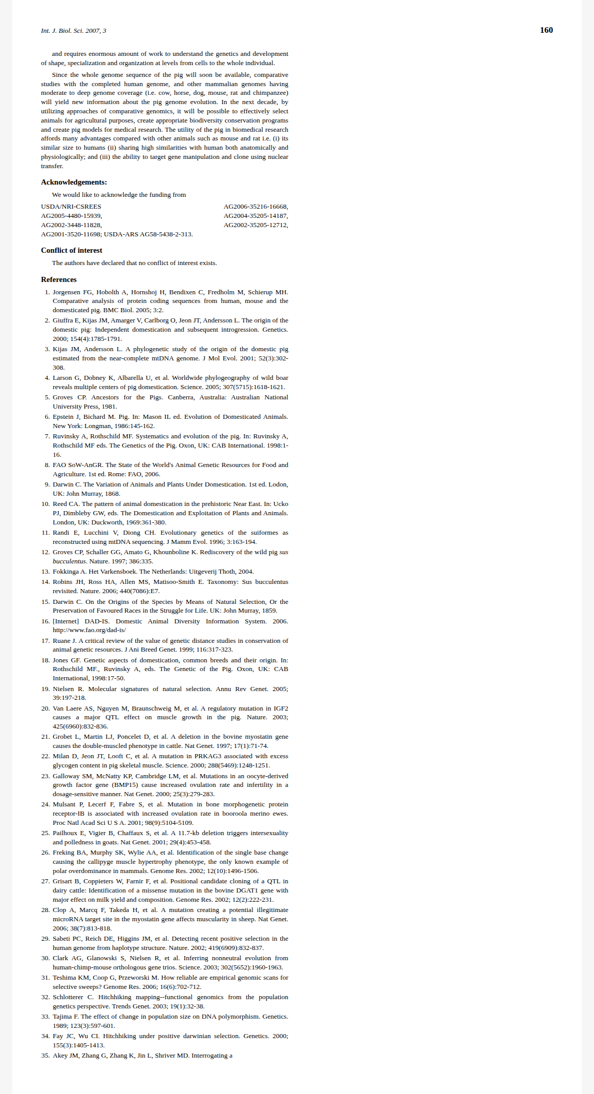Int. J. Biol. Sci. 2007, 3 160
and requires enormous amount of work to understand the genetics and development of shape, specialization and organization at levels from cells to the whole individual.
Since the whole genome sequence of the pig will soon be available, comparative studies with the completed human genome, and other mammalian genomes having moderate to deep genome coverage (i.e. cow, horse, dog, mouse, rat and chimpanzee) will yield new information about the pig genome evolution. In the next decade, by utilizing approaches of comparative genomics, it will be possible to effectively select animals for agricultural purposes, create appropriate biodiversity conservation programs and create pig models for medical research. The utility of the pig in biomedical research affords many advantages compared with other animals such as mouse and rat i.e. (i) its similar size to humans (ii) sharing high similarities with human both anatomically and physiologically; and (iii) the ability to target gene manipulation and clone using nuclear transfer.
Acknowledgements:
We would like to acknowledge the funding from
| USDA/NRI-CSREES | AG2006-35216-16668, |
| AG2005-4480-15939, | AG2004-35205-14187, |
| AG2002-3448-11828, | AG2002-35205-12712, |
| AG2001-3520-11698; USDA-ARS AG58-5438-2-313. |
Conflict of interest
The authors have declared that no conflict of interest exists.
References
Jorgensen FG, Hobolth A, Hornshoj H, Bendixen C, Fredholm M, Schierup MH. Comparative analysis of protein coding sequences from human, mouse and the domesticated pig. BMC Biol. 2005; 3:2.
Giuffra E, Kijas JM, Amarger V, Carlborg O, Jeon JT, Andersson L. The origin of the domestic pig: Independent domestication and subsequent introgression. Genetics. 2000; 154(4):1785-1791.
Kijas JM, Andersson L. A phylogenetic study of the origin of the domestic pig estimated from the near-complete mtDNA genome. J Mol Evol. 2001; 52(3):302-308.
Larson G, Dobney K, Albarella U, et al. Worldwide phylogeography of wild boar reveals multiple centers of pig domestication. Science. 2005; 307(5715):1618-1621.
Groves CP. Ancestors for the Pigs. Canberra, Australia: Australian National University Press, 1981.
Epstein J, Bichard M. Pig. In: Mason IL ed. Evolution of Domesticated Animals. New York: Longman, 1986:145-162.
Ruvinsky A, Rothschild MF. Systematics and evolution of the pig. In: Ruvinsky A, Rothschild MF eds. The Genetics of the Pig. Oxon, UK: CAB International. 1998:1-16.
FAO SoW-AnGR. The State of the World's Animal Genetic Resources for Food and Agriculture. 1st ed. Rome: FAO, 2006.
Darwin C. The Variation of Animals and Plants Under Domestication. 1st ed. Lodon, UK: John Murray, 1868.
Reed CA. The pattern of animal domestication in the prehistoric Near East. In: Ucko PJ, Dimbleby GW, eds. The Domestication and Exploitation of Plants and Animals. London, UK: Duckworth, 1969:361-380.
Randi E, Lucchini V, Diong CH. Evolutionary genetics of the suiformes as reconstructed using mtDNA sequencing. J Mamm Evol. 1996; 3:163-194.
Groves CP, Schaller GG, Amato G, Khounboline K. Rediscovery of the wild pig sus bucculentus. Nature. 1997; 386:335.
Fokkinga A. Het Varkensboek. The Netherlands: Uitgeverij Thoth, 2004.
Robins JH, Ross HA, Allen MS, Matisoo-Smith E. Taxonomy: Sus bucculentus revisited. Nature. 2006; 440(7086):E7.
Darwin C. On the Origins of the Species by Means of Natural Selection, Or the Preservation of Favoured Races in the Struggle for Life. UK: John Murray, 1859.
[Internet] DAD-IS. Domestic Animal Diversity Information System. 2006. http://www.fao.org/dad-is/
Ruane J. A critical review of the value of genetic distance studies in conservation of animal genetic resources. J Ani Breed Genet. 1999; 116:317-323.
Jones GF. Genetic aspects of domestication, common breeds and their origin. In: Rothschild MF., Ruvinsky A, eds. The Genetic of the Pig. Oxon, UK: CAB International, 1998:17-50.
Nielsen R. Molecular signatures of natural selection. Annu Rev Genet. 2005; 39:197-218.
Van Laere AS, Nguyen M, Braunschweig M, et al. A regulatory mutation in IGF2 causes a major QTL effect on muscle growth in the pig. Nature. 2003; 425(6960):832-836.
Grobet L, Martin LJ, Poncelet D, et al. A deletion in the bovine myostatin gene causes the double-muscled phenotype in cattle. Nat Genet. 1997; 17(1):71-74.
Milan D, Jeon JT, Looft C, et al. A mutation in PRKAG3 associated with excess glycogen content in pig skeletal muscle. Science. 2000; 288(5469):1248-1251.
Galloway SM, McNatty KP, Cambridge LM, et al. Mutations in an oocyte-derived growth factor gene (BMP15) cause increased ovulation rate and infertility in a dosage-sensitive manner. Nat Genet. 2000; 25(3):279-283.
Mulsant P, Lecerf F, Fabre S, et al. Mutation in bone morphogenetic protein receptor-IB is associated with increased ovulation rate in booroola merino ewes. Proc Natl Acad Sci U S A. 2001; 98(9):5104-5109.
Pailhoux E, Vigier B, Chaffaux S, et al. A 11.7-kb deletion triggers intersexuality and polledness in goats. Nat Genet. 2001; 29(4):453-458.
Freking BA, Murphy SK, Wylie AA, et al. Identification of the single base change causing the callipyge muscle hypertrophy phenotype, the only known example of polar overdominance in mammals. Genome Res. 2002; 12(10):1496-1506.
Grisart B, Coppieters W, Farnir F, et al. Positional candidate cloning of a QTL in dairy cattle: Identification of a missense mutation in the bovine DGAT1 gene with major effect on milk yield and composition. Genome Res. 2002; 12(2):222-231.
Clop A, Marcq F, Takeda H, et al. A mutation creating a potential illegitimate microRNA target site in the myostatin gene affects muscularity in sheep. Nat Genet. 2006; 38(7):813-818.
Sabeti PC, Reich DE, Higgins JM, et al. Detecting recent positive selection in the human genome from haplotype structure. Nature. 2002; 419(6909):832-837.
Clark AG, Glanowski S, Nielsen R, et al. Inferring nonneutral evolution from human-chimp-mouse orthologous gene trios. Science. 2003; 302(5652):1960-1963.
Teshima KM, Coop G, Przeworski M. How reliable are empirical genomic scans for selective sweeps? Genome Res. 2006; 16(6):702-712.
Schlotterer C. Hitchhiking mapping--functional genomics from the population genetics perspective. Trends Genet. 2003; 19(1):32-38.
Tajima F. The effect of change in population size on DNA polymorphism. Genetics. 1989; 123(3):597-601.
Fay JC, Wu CI. Hitchhiking under positive darwinian selection. Genetics. 2000; 155(3):1405-1413.
Akey JM, Zhang G, Zhang K, Jin L, Shriver MD. Interrogating a